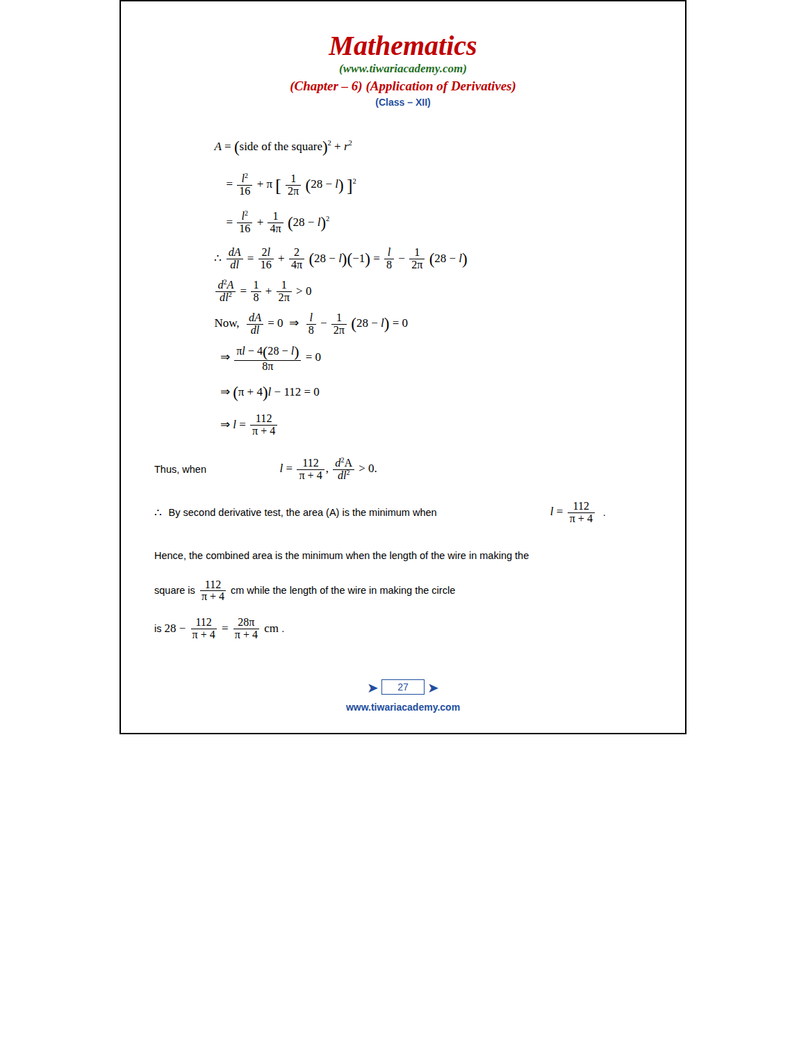Mathematics
(www.tiwariacademy.com)
(Chapter – 6) (Application of Derivatives)
(Class – XII)
A = (side of the square)2 + r2
= l216 + π [ 12π (28 − l) ]2
= l216 + 14π (28 − l)2
∴ dA dl = 2l 16 + 24π (28 − l)(−1) = l 8 − 12π (28 − l)
d2A dl2 = 18 + 12π > 0
Now, dA dl = 0 ⇒ l 8 − 12π (28 − l) = 0
⇒ πl − 4(28 − l) 8π = 0
⇒ (π + 4) l − 112 = 0
⇒ l = 112 π + 4
Thus, when l = 112 π + 4, d2A dl2 > 0.
∴ By second derivative test, the area (A) is the minimum when l = 112 π + 4 .
Hence, the combined area is the minimum when the length of the wire in making the
square is 112 π + 4 cm while the length of the wire in making the circle
is 28 − 112 π + 4 = 28π π + 4 cm .
➤ 27 ➤
www.tiwariacademy.com